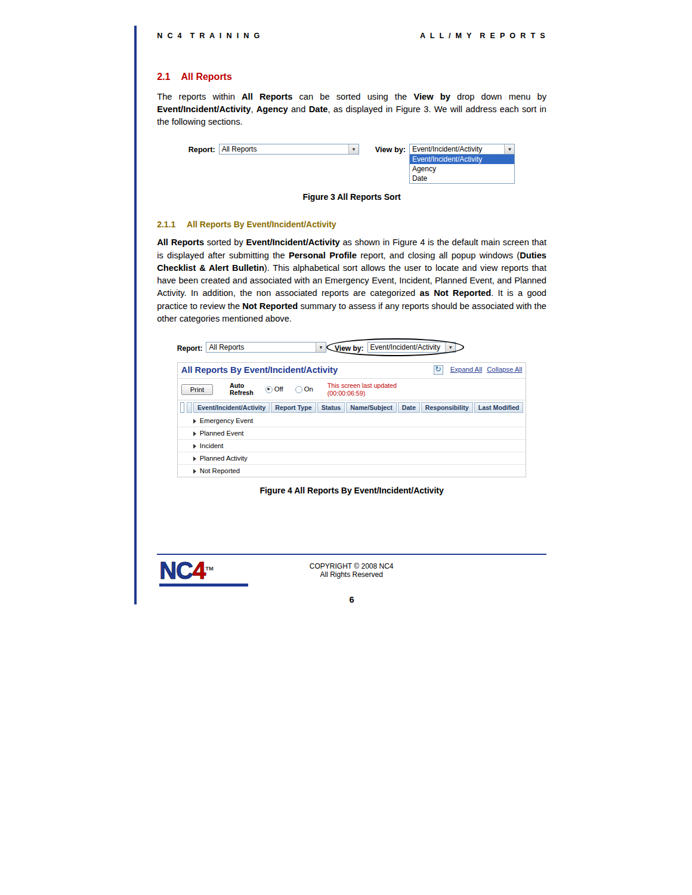N C 4 T R A I N I N G A L L / M Y R E P O R T S
2.1 All Reports
The reports within All Reports can be sorted using the View by drop down menu by Event/Incident/Activity, Agency and Date, as displayed in Figure 3. We will address each sort in the following sections.
Report:
All Reports ▼
View by:
Event/Incident/Activity ▼
Event/Incident/Activity
Agency
Date
Figure 3 All Reports Sort
2.1.1 All Reports By Event/Incident/Activity
All Reports sorted by Event/Incident/Activity as shown in Figure 4 is the default main screen that is displayed after submitting the Personal Profile report, and closing all popup windows (Duties Checklist & Alert Bulletin). This alphabetical sort allows the user to locate and view reports that have been created and associated with an Emergency Event, Incident, Planned Event, and Planned Activity. In addition, the non associated reports are categorized as Not Reported. It is a good practice to review the Not Reported summary to assess if any reports should be associated with the other categories mentioned above.
Report:
All Reports ▼
View by:
Event/Incident/Activity ▼
All Reports By Event/Incident/Activity Expand All Collapse All
Print Auto
Refresh Off On This screen last updated
(00:00:06:59)
Event/Incident/Activity Report Type Status Name/Subject Date Responsibility Last Modified
Emergency Event
Planned Event
Incident
Planned Activity
Not Reported
Figure 4 All Reports By Event/Incident/Activity
NC 4 TM
COPYRIGHT © 2008 NC4
All Rights Reserved
6